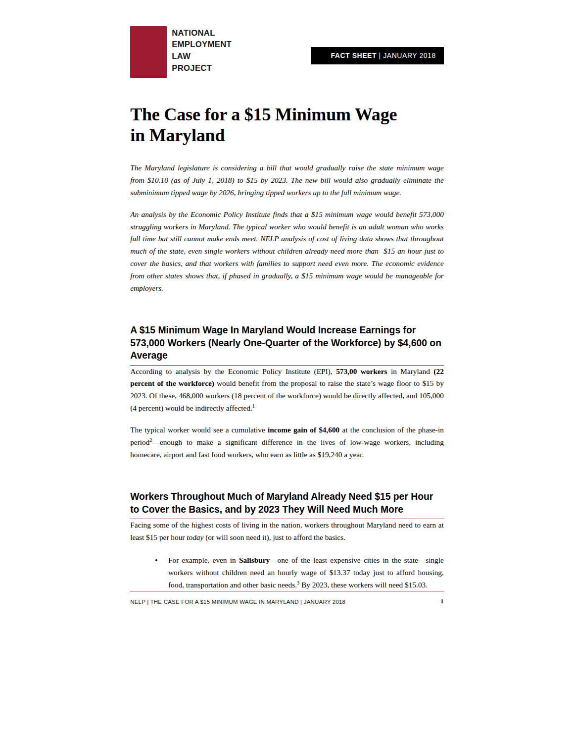National
Employment
Law
Project
FACT SHEET | JANUARY 2018
The Case for a $15 Minimum Wage
in Maryland
The Maryland legislature is considering a bill that would gradually raise the state minimum wage from $10.10 (as of July 1, 2018) to $15 by 2023. The new bill would also gradually eliminate the subminimum tipped wage by 2026, bringing tipped workers up to the full minimum wage.
An analysis by the Economic Policy Institute finds that a $15 minimum wage would benefit 573,000 struggling workers in Maryland. The typical worker who would benefit is an adult woman who works full time but still cannot make ends meet. NELP analysis of cost of living data shows that throughout much of the state, even single workers without children already need more than $15 an hour just to cover the basics, and that workers with families to support need even more. The economic evidence from other states shows that, if phased in gradually, a $15 minimum wage would be manageable for employers.
A $15 Minimum Wage In Maryland Would Increase Earnings for 573,000 Workers (Nearly One-Quarter of the Workforce) by $4,600 on Average
According to analysis by the Economic Policy Institute (EPI), 573,00 workers in Maryland (22 percent of the workforce) would benefit from the proposal to raise the state’s wage floor to $15 by 2023. Of these, 468,000 workers (18 percent of the workforce) would be directly affected, and 105,000 (4 percent) would be indirectly affected.1
The typical worker would see a cumulative income gain of $4,600 at the conclusion of the phase-in period2—enough to make a significant difference in the lives of low-wage workers, including homecare, airport and fast food workers, who earn as little as $19,240 a year.
Workers Throughout Much of Maryland Already Need $15 per Hour to Cover the Basics, and by 2023 They Will Need Much More
Facing some of the highest costs of living in the nation, workers throughout Maryland need to earn at least $15 per hour today (or will soon need it), just to afford the basics.
For example, even in Salisbury—one of the least expensive cities in the state—single workers without children need an hourly wage of $13.37 today just to afford housing, food, transportation and other basic needs.3 By 2023, these workers will need $15.03.
NELP | THE CASE FOR A $15 MINIMUM WAGE IN MARYLAND | JANUARY 2018
1